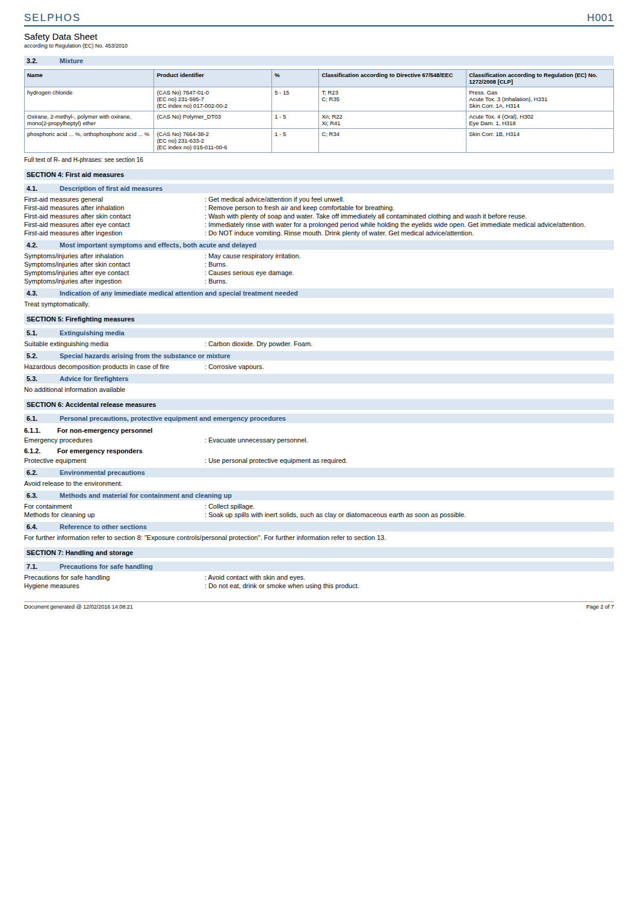SELPHOS
H001
Safety Data Sheet
according to Regulation (EC) No. 453/2010
3.2. Mixture
| Name | Product identifier | % | Classification according to Directive 67/548/EEC | Classification according to Regulation (EC) No. 1272/2008 [CLP] |
| --- | --- | --- | --- | --- |
| hydrogen chloride | (CAS No) 7647-01-0 (EC no) 231-595-7 (EC index no) 017-002-00-2 | 5 - 15 | T; R23 C; R35 | Press. Gas Acute Tox. 3 (Inhalation), H331 Skin Corr. 1A, H314 |
| Oxirane, 2-methyl-, polymer with oxirane, mono(2-propylheptyl) ether | (CAS No) Polymer_DT03 | 1 - 5 | Xn; R22 Xi; R41 | Acute Tox. 4 (Oral), H302 Eye Dam. 1, H318 |
| phosphoric acid ... %, orthophosphoric acid ... % | (CAS No) 7664-38-2 (EC no) 231-633-2 (EC index no) 015-011-00-6 | 1 - 5 | C; R34 | Skin Corr. 1B, H314 |
Full text of R- and H-phrases: see section 16
SECTION 4: First aid measures
4.1. Description of first aid measures
First-aid measures general
Get medical advice/attention if you feel unwell.
First-aid measures after inhalation
Remove person to fresh air and keep comfortable for breathing.
First-aid measures after skin contact
Wash with plenty of soap and water. Take off immediately all contaminated clothing and wash it before reuse.
First-aid measures after eye contact
Immediately rinse with water for a prolonged period while holding the eyelids wide open. Get immediate medical advice/attention.
First-aid measures after ingestion
Do NOT induce vomiting. Rinse mouth. Drink plenty of water. Get medical advice/attention.
4.2. Most important symptoms and effects, both acute and delayed
Symptoms/injuries after inhalation
May cause respiratory irritation.
Symptoms/injuries after skin contact
Burns.
Symptoms/injuries after eye contact
Causes serious eye damage.
Symptoms/injuries after ingestion
Burns.
4.3. Indication of any immediate medical attention and special treatment needed
Treat symptomatically.
SECTION 5: Firefighting measures
5.1. Extinguishing media
Suitable extinguishing media
Carbon dioxide. Dry powder. Foam.
5.2. Special hazards arising from the substance or mixture
Hazardous decomposition products in case of fire
Corrosive vapours.
5.3. Advice for firefighters
No additional information available
SECTION 6: Accidental release measures
6.1. Personal precautions, protective equipment and emergency procedures
6.1.1. For non-emergency personnel
Emergency procedures
Evacuate unnecessary personnel.
6.1.2. For emergency responders
Protective equipment
Use personal protective equipment as required.
6.2. Environmental precautions
Avoid release to the environment.
6.3. Methods and material for containment and cleaning up
For containment
Collect spillage.
Methods for cleaning up
Soak up spills with inert solids, such as clay or diatomaceous earth as soon as possible.
6.4. Reference to other sections
For further information refer to section 8: "Exposure controls/personal protection". For further information refer to section 13.
SECTION 7: Handling and storage
7.1. Precautions for safe handling
Precautions for safe handling
Avoid contact with skin and eyes.
Hygiene measures
Do not eat, drink or smoke when using this product.
Document generated @ 12/02/2016 14:08:21 Page 2 of 7